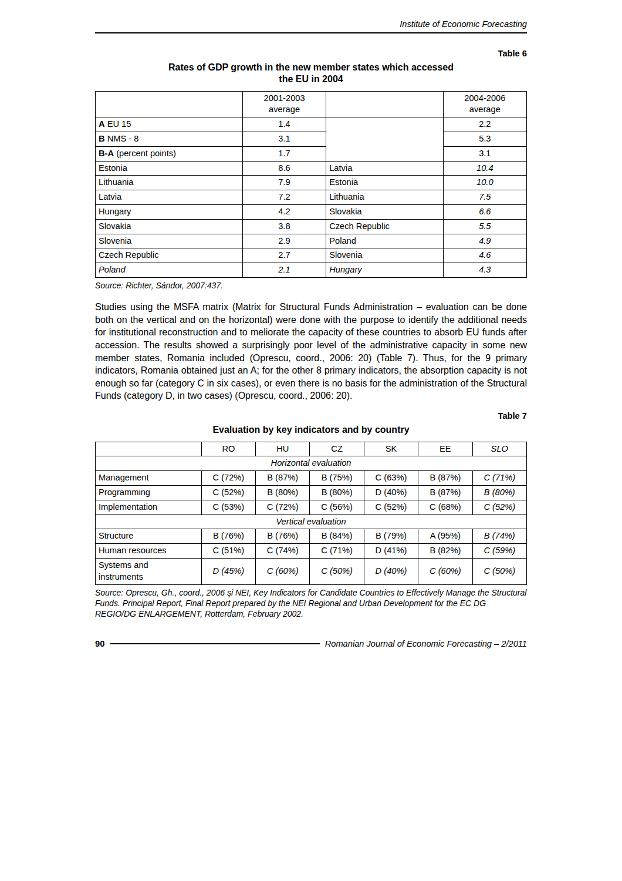Institute of Economic Forecasting
Table 6
Rates of GDP growth in the new member states which accessed
the EU in 2004
| | 2001-2003 average | | 2004-2006 average |
| A EU 15 | 1.4 | | 2.2 |
| B NMS - 8 | 3.1 | 5.3 |
| B-A (percent points) | 1.7 | 3.1 |
| Estonia | 8.6 | Latvia | 10.4 |
| Lithuania | 7.9 | Estonia | 10.0 |
| Latvia | 7.2 | Lithuania | 7.5 |
| Hungary | 4.2 | Slovakia | 6.6 |
| Slovakia | 3.8 | Czech Republic | 5.5 |
| Slovenia | 2.9 | Poland | 4.9 |
| Czech Republic | 2.7 | Slovenia | 4.6 |
| Poland | 2.1 | Hungary | 4.3 |
Source: Richter, Sándor, 2007:437.
Studies using the MSFA matrix (Matrix for Structural Funds Administration – evaluation can be done both on the vertical and on the horizontal) were done with the purpose to identify the additional needs for institutional reconstruction and to meliorate the capacity of these countries to absorb EU funds after accession. The results showed a surprisingly poor level of the administrative capacity in some new member states, Romania included (Oprescu, coord., 2006: 20) (Table 7). Thus, for the 9 primary indicators, Romania obtained just an A; for the other 8 primary indicators, the absorption capacity is not enough so far (category C in six cases), or even there is no basis for the administration of the Structural Funds (category D, in two cases) (Oprescu, coord., 2006: 20).
Table 7
Evaluation by key indicators and by country
| | RO | HU | CZ | SK | EE | SLO |
| Horizontal evaluation |
| Management | C (72%) | B (87%) | B (75%) | C (63%) | B (87%) | C (71%) |
| Programming | C (52%) | B (80%) | B (80%) | D (40%) | B (87%) | B (80%) |
| Implementation | C (53%) | C (72%) | C (56%) | C (52%) | C (68%) | C (52%) |
| Vertical evaluation |
| Structure | B (76%) | B (76%) | B (84%) | B (79%) | A (95%) | B (74%) |
| Human resources | C (51%) | C (74%) | C (71%) | D (41%) | B (82%) | C (59%) |
| Systems and instruments | D (45%) | C (60%) | C (50%) | D (40%) | C (60%) | C (50%) |
Source: Oprescu, Gh., coord., 2006 şi NEI, Key Indicators for Candidate Countries to Effectively Manage the Structural Funds. Principal Report, Final Report prepared by the NEI Regional and Urban Development for the EC DG REGIO/DG ENLARGEMENT, Rotterdam, February 2002.
90 Romanian Journal of Economic Forecasting – 2/2011